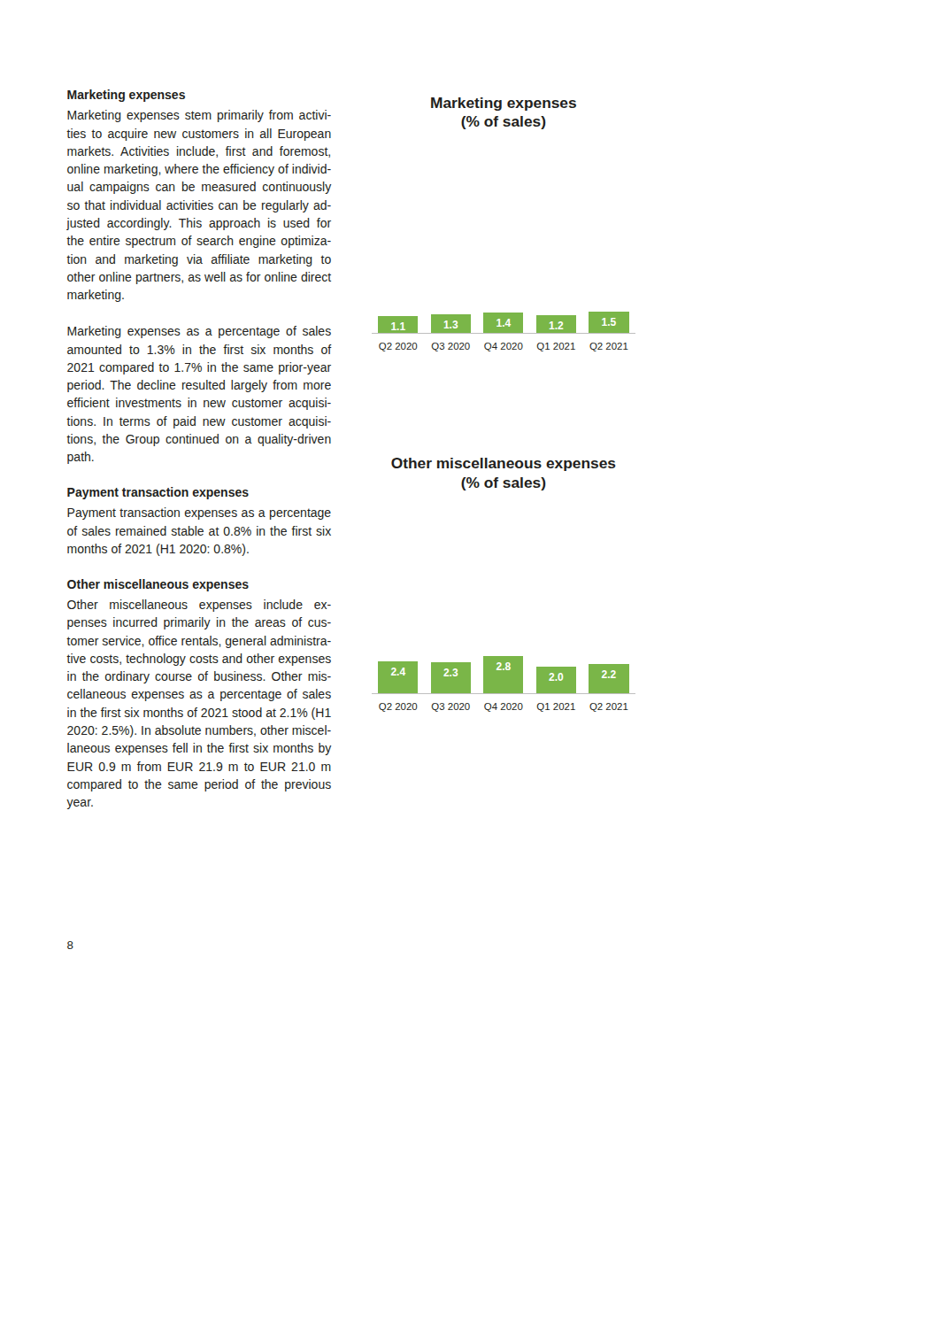Marketing expenses
Marketing expenses stem primarily from activities to acquire new customers in all European markets. Activities include, first and foremost, online marketing, where the efficiency of individual campaigns can be measured continuously so that individual activities can be regularly adjusted accordingly. This approach is used for the entire spectrum of search engine optimization and marketing via affiliate marketing to other online partners, as well as for online direct marketing.
Marketing expenses as a percentage of sales amounted to 1.3% in the first six months of 2021 compared to 1.7% in the same prior-year period. The decline resulted largely from more efficient investments in new customer acquisitions. In terms of paid new customer acquisitions, the Group continued on a quality-driven path.
Payment transaction expenses
Payment transaction expenses as a percentage of sales remained stable at 0.8% in the first six months of 2021 (H1 2020: 0.8%).
Other miscellaneous expenses
Other miscellaneous expenses include expenses incurred primarily in the areas of customer service, office rentals, general administrative costs, technology costs and other expenses in the ordinary course of business. Other miscellaneous expenses as a percentage of sales in the first six months of 2021 stood at 2.1% (H1 2020: 2.5%). In absolute numbers, other miscellaneous expenses fell in the first six months by EUR 0.9 m from EUR 21.9 m to EUR 21.0 m compared to the same period of the previous year.
Marketing expenses(% of sales)
1.1
1.3
1.4
1.2
1.5
Q2 2020 Q3 2020 Q4 2020 Q1 2021 Q2 2021
Other miscellaneous expenses(% of sales)
2.4
2.3
2.8
2.0
2.2
Q2 2020 Q3 2020 Q4 2020 Q1 2021 Q2 2021
8